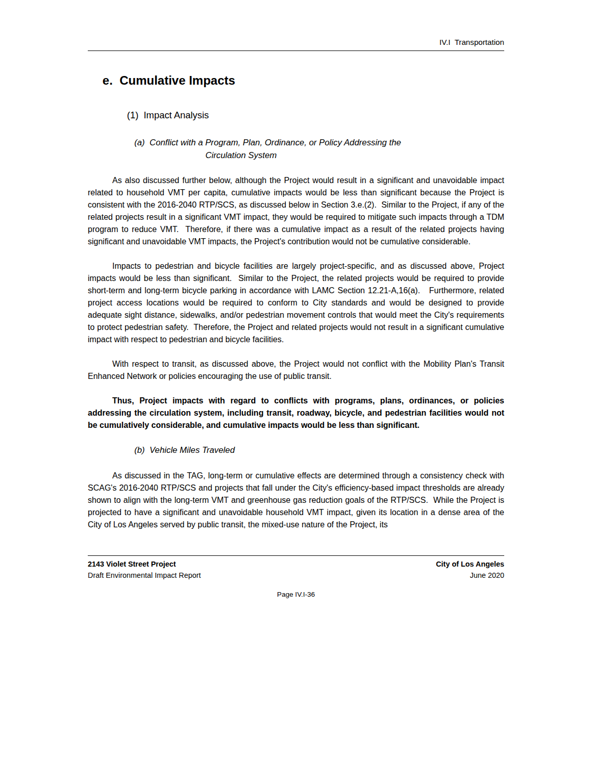IV.I Transportation
e. Cumulative Impacts
(1) Impact Analysis
(a) Conflict with a Program, Plan, Ordinance, or Policy Addressing the Circulation System
As also discussed further below, although the Project would result in a significant and unavoidable impact related to household VMT per capita, cumulative impacts would be less than significant because the Project is consistent with the 2016-2040 RTP/SCS, as discussed below in Section 3.e.(2). Similar to the Project, if any of the related projects result in a significant VMT impact, they would be required to mitigate such impacts through a TDM program to reduce VMT. Therefore, if there was a cumulative impact as a result of the related projects having significant and unavoidable VMT impacts, the Project's contribution would not be cumulative considerable.
Impacts to pedestrian and bicycle facilities are largely project-specific, and as discussed above, Project impacts would be less than significant. Similar to the Project, the related projects would be required to provide short-term and long-term bicycle parking in accordance with LAMC Section 12.21-A,16(a). Furthermore, related project access locations would be required to conform to City standards and would be designed to provide adequate sight distance, sidewalks, and/or pedestrian movement controls that would meet the City's requirements to protect pedestrian safety. Therefore, the Project and related projects would not result in a significant cumulative impact with respect to pedestrian and bicycle facilities.
With respect to transit, as discussed above, the Project would not conflict with the Mobility Plan's Transit Enhanced Network or policies encouraging the use of public transit.
Thus, Project impacts with regard to conflicts with programs, plans, ordinances, or policies addressing the circulation system, including transit, roadway, bicycle, and pedestrian facilities would not be cumulatively considerable, and cumulative impacts would be less than significant.
(b) Vehicle Miles Traveled
As discussed in the TAG, long-term or cumulative effects are determined through a consistency check with SCAG's 2016-2040 RTP/SCS and projects that fall under the City's efficiency-based impact thresholds are already shown to align with the long-term VMT and greenhouse gas reduction goals of the RTP/SCS. While the Project is projected to have a significant and unavoidable household VMT impact, given its location in a dense area of the City of Los Angeles served by public transit, the mixed-use nature of the Project, its
2143 Violet Street Project
Draft Environmental Impact Report
City of Los Angeles
June 2020
Page IV.I-36